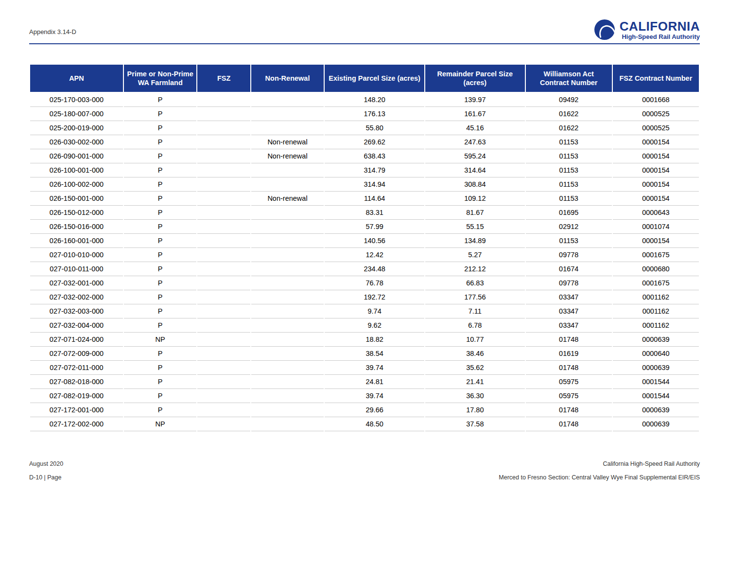Appendix 3.14-D
CALIFORNIA
High-Speed Rail Authority
| APN | Prime or Non-Prime WA Farmland | FSZ | Non-Renewal | Existing Parcel Size (acres) | Remainder Parcel Size (acres) | Williamson Act Contract Number | FSZ Contract Number |
| --- | --- | --- | --- | --- | --- | --- | --- |
| 025-170-003-000 | P | | | 148.20 | 139.97 | 09492 | 0001668 |
| 025-180-007-000 | P | | | 176.13 | 161.67 | 01622 | 0000525 |
| 025-200-019-000 | P | | | 55.80 | 45.16 | 01622 | 0000525 |
| 026-030-002-000 | P | | Non-renewal | 269.62 | 247.63 | 01153 | 0000154 |
| 026-090-001-000 | P | | Non-renewal | 638.43 | 595.24 | 01153 | 0000154 |
| 026-100-001-000 | P | | | 314.79 | 314.64 | 01153 | 0000154 |
| 026-100-002-000 | P | | | 314.94 | 308.84 | 01153 | 0000154 |
| 026-150-001-000 | P | | Non-renewal | 114.64 | 109.12 | 01153 | 0000154 |
| 026-150-012-000 | P | | | 83.31 | 81.67 | 01695 | 0000643 |
| 026-150-016-000 | P | | | 57.99 | 55.15 | 02912 | 0001074 |
| 026-160-001-000 | P | | | 140.56 | 134.89 | 01153 | 0000154 |
| 027-010-010-000 | P | | | 12.42 | 5.27 | 09778 | 0001675 |
| 027-010-011-000 | P | | | 234.48 | 212.12 | 01674 | 0000680 |
| 027-032-001-000 | P | | | 76.78 | 66.83 | 09778 | 0001675 |
| 027-032-002-000 | P | | | 192.72 | 177.56 | 03347 | 0001162 |
| 027-032-003-000 | P | | | 9.74 | 7.11 | 03347 | 0001162 |
| 027-032-004-000 | P | | | 9.62 | 6.78 | 03347 | 0001162 |
| 027-071-024-000 | NP | | | 18.82 | 10.77 | 01748 | 0000639 |
| 027-072-009-000 | P | | | 38.54 | 38.46 | 01619 | 0000640 |
| 027-072-011-000 | P | | | 39.74 | 35.62 | 01748 | 0000639 |
| 027-082-018-000 | P | | | 24.81 | 21.41 | 05975 | 0001544 |
| 027-082-019-000 | P | | | 39.74 | 36.30 | 05975 | 0001544 |
| 027-172-001-000 | P | | | 29.66 | 17.80 | 01748 | 0000639 |
| 027-172-002-000 | NP | | | 48.50 | 37.58 | 01748 | 0000639 |
August 2020
California High-Speed Rail Authority
D-10 | Page
Merced to Fresno Section: Central Valley Wye Final Supplemental EIR/EIS